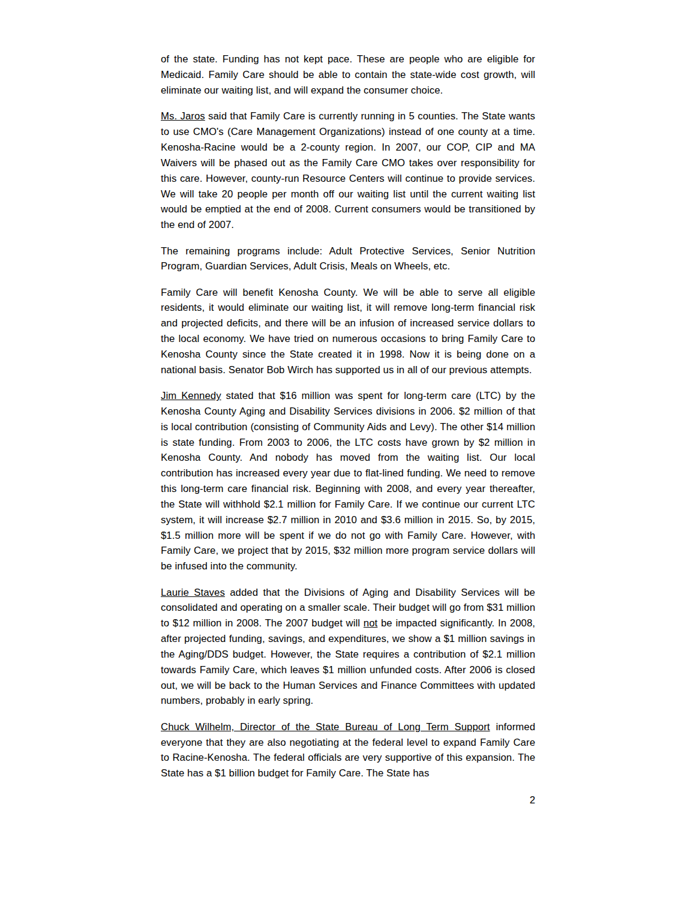of the state. Funding has not kept pace. These are people who are eligible for Medicaid. Family Care should be able to contain the state-wide cost growth, will eliminate our waiting list, and will expand the consumer choice.
Ms. Jaros said that Family Care is currently running in 5 counties. The State wants to use CMO's (Care Management Organizations) instead of one county at a time. Kenosha-Racine would be a 2-county region. In 2007, our COP, CIP and MA Waivers will be phased out as the Family Care CMO takes over responsibility for this care. However, county-run Resource Centers will continue to provide services. We will take 20 people per month off our waiting list until the current waiting list would be emptied at the end of 2008. Current consumers would be transitioned by the end of 2007.
The remaining programs include: Adult Protective Services, Senior Nutrition Program, Guardian Services, Adult Crisis, Meals on Wheels, etc.
Family Care will benefit Kenosha County. We will be able to serve all eligible residents, it would eliminate our waiting list, it will remove long-term financial risk and projected deficits, and there will be an infusion of increased service dollars to the local economy. We have tried on numerous occasions to bring Family Care to Kenosha County since the State created it in 1998. Now it is being done on a national basis. Senator Bob Wirch has supported us in all of our previous attempts.
Jim Kennedy stated that $16 million was spent for long-term care (LTC) by the Kenosha County Aging and Disability Services divisions in 2006. $2 million of that is local contribution (consisting of Community Aids and Levy). The other $14 million is state funding. From 2003 to 2006, the LTC costs have grown by $2 million in Kenosha County. And nobody has moved from the waiting list. Our local contribution has increased every year due to flat-lined funding. We need to remove this long-term care financial risk. Beginning with 2008, and every year thereafter, the State will withhold $2.1 million for Family Care. If we continue our current LTC system, it will increase $2.7 million in 2010 and $3.6 million in 2015. So, by 2015, $1.5 million more will be spent if we do not go with Family Care. However, with Family Care, we project that by 2015, $32 million more program service dollars will be infused into the community.
Laurie Staves added that the Divisions of Aging and Disability Services will be consolidated and operating on a smaller scale. Their budget will go from $31 million to $12 million in 2008. The 2007 budget will not be impacted significantly. In 2008, after projected funding, savings, and expenditures, we show a $1 million savings in the Aging/DDS budget. However, the State requires a contribution of $2.1 million towards Family Care, which leaves $1 million unfunded costs. After 2006 is closed out, we will be back to the Human Services and Finance Committees with updated numbers, probably in early spring.
Chuck Wilhelm, Director of the State Bureau of Long Term Support informed everyone that they are also negotiating at the federal level to expand Family Care to Racine-Kenosha. The federal officials are very supportive of this expansion. The State has a $1 billion budget for Family Care. The State has
2